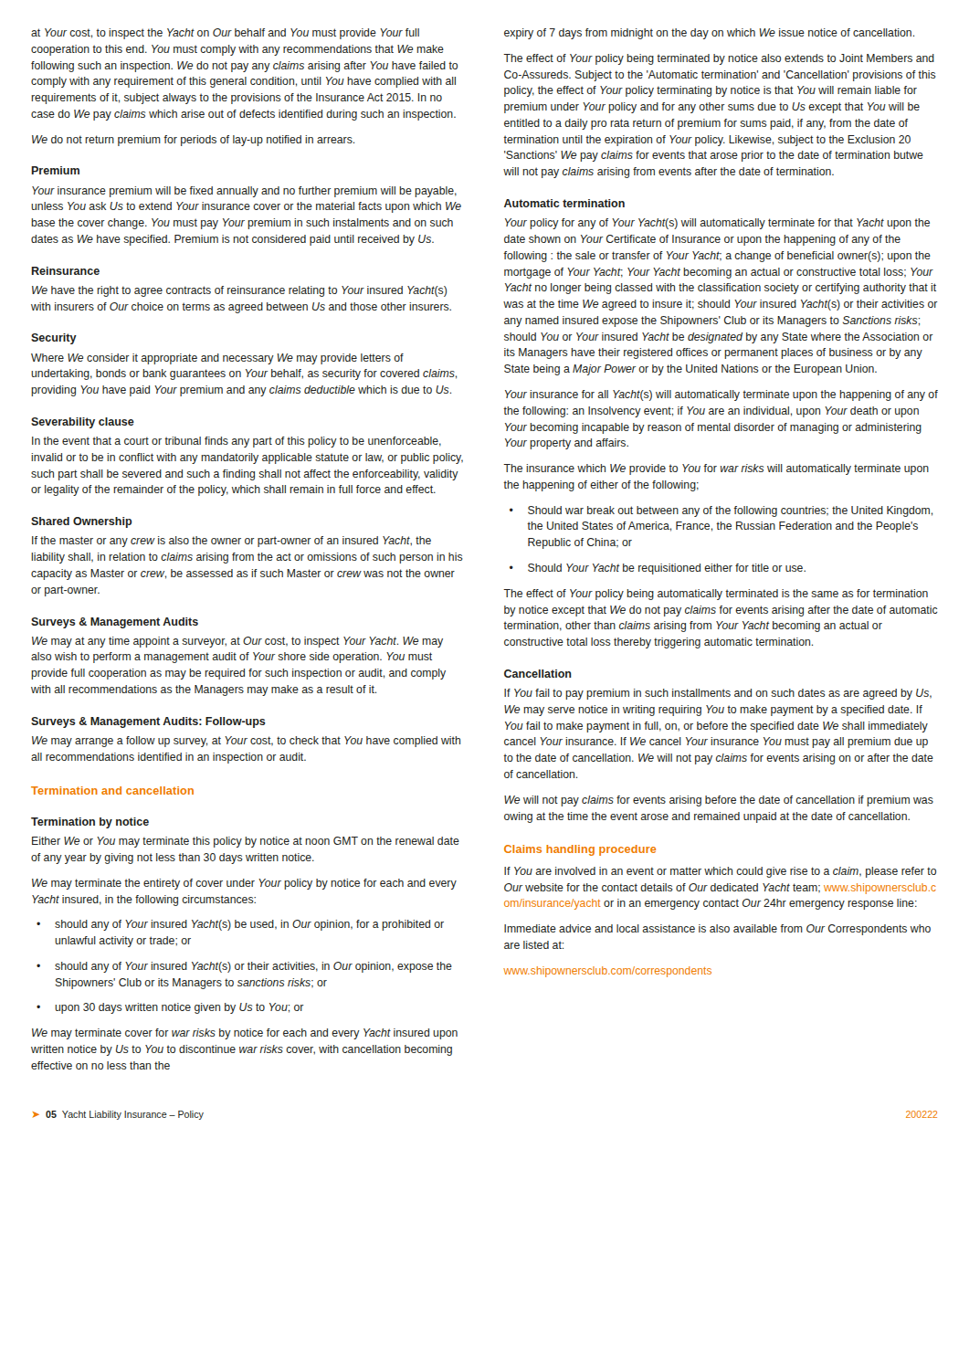at Your cost, to inspect the Yacht on Our behalf and You must provide Your full cooperation to this end. You must comply with any recommendations that We make following such an inspection. We do not pay any claims arising after You have failed to comply with any requirement of this general condition, until You have complied with all requirements of it, subject always to the provisions of the Insurance Act 2015. In no case do We pay claims which arise out of defects identified during such an inspection.
We do not return premium for periods of lay-up notified in arrears.
Premium
Your insurance premium will be fixed annually and no further premium will be payable, unless You ask Us to extend Your insurance cover or the material facts upon which We base the cover change. You must pay Your premium in such instalments and on such dates as We have specified. Premium is not considered paid until received by Us.
Reinsurance
We have the right to agree contracts of reinsurance relating to Your insured Yacht(s) with insurers of Our choice on terms as agreed between Us and those other insurers.
Security
Where We consider it appropriate and necessary We may provide letters of undertaking, bonds or bank guarantees on Your behalf, as security for covered claims, providing You have paid Your premium and any claims deductible which is due to Us.
Severability clause
In the event that a court or tribunal finds any part of this policy to be unenforceable, invalid or to be in conflict with any mandatorily applicable statute or law, or public policy, such part shall be severed and such a finding shall not affect the enforceability, validity or legality of the remainder of the policy, which shall remain in full force and effect.
Shared Ownership
If the master or any crew is also the owner or part-owner of an insured Yacht, the liability shall, in relation to claims arising from the act or omissions of such person in his capacity as Master or crew, be assessed as if such Master or crew was not the owner or part-owner.
Surveys & Management Audits
We may at any time appoint a surveyor, at Our cost, to inspect Your Yacht. We may also wish to perform a management audit of Your shore side operation. You must provide full cooperation as may be required for such inspection or audit, and comply with all recommendations as the Managers may make as a result of it.
Surveys & Management Audits: Follow-ups
We may arrange a follow up survey, at Your cost, to check that You have complied with all recommendations identified in an inspection or audit.
Termination and cancellation
Termination by notice
Either We or You may terminate this policy by notice at noon GMT on the renewal date of any year by giving not less than 30 days written notice.
We may terminate the entirety of cover under Your policy by notice for each and every Yacht insured, in the following circumstances:
should any of Your insured Yacht(s) be used, in Our opinion, for a prohibited or unlawful activity or trade; or
should any of Your insured Yacht(s) or their activities, in Our opinion, expose the Shipowners' Club or its Managers to sanctions risks; or
upon 30 days written notice given by Us to You; or
We may terminate cover for war risks by notice for each and every Yacht insured upon written notice by Us to You to discontinue war risks cover, with cancellation becoming effective on no less than the
expiry of 7 days from midnight on the day on which We issue notice of cancellation.
The effect of Your policy being terminated by notice also extends to Joint Members and Co-Assureds. Subject to the 'Automatic termination' and 'Cancellation' provisions of this policy, the effect of Your policy terminating by notice is that You will remain liable for premium under Your policy and for any other sums due to Us except that You will be entitled to a daily pro rata return of premium for sums paid, if any, from the date of termination until the expiration of Your policy. Likewise, subject to the Exclusion 20 'Sanctions' We pay claims for events that arose prior to the date of termination butwe will not pay claims arising from events after the date of termination.
Automatic termination
Your policy for any of Your Yacht(s) will automatically terminate for that Yacht upon the date shown on Your Certificate of Insurance or upon the happening of any of the following : the sale or transfer of Your Yacht; a change of beneficial owner(s); upon the mortgage of Your Yacht; Your Yacht becoming an actual or constructive total loss; Your Yacht no longer being classed with the classification society or certifying authority that it was at the time We agreed to insure it; should Your insured Yacht(s) or their activities or any named insured expose the Shipowners' Club or its Managers to Sanctions risks; should You or Your insured Yacht be designated by any State where the Association or its Managers have their registered offices or permanent places of business or by any State being a Major Power or by the United Nations or the European Union.
Your insurance for all Yacht(s) will automatically terminate upon the happening of any of the following: an Insolvency event; if You are an individual, upon Your death or upon Your becoming incapable by reason of mental disorder of managing or administering Your property and affairs.
The insurance which We provide to You for war risks will automatically terminate upon the happening of either of the following;
Should war break out between any of the following countries; the United Kingdom, the United States of America, France, the Russian Federation and the People's Republic of China; or
Should Your Yacht be requisitioned either for title or use.
The effect of Your policy being automatically terminated is the same as for termination by notice except that We do not pay claims for events arising after the date of automatic termination, other than claims arising from Your Yacht becoming an actual or constructive total loss thereby triggering automatic termination.
Cancellation
If You fail to pay premium in such installments and on such dates as are agreed by Us, We may serve notice in writing requiring You to make payment by a specified date. If You fail to make payment in full, on, or before the specified date We shall immediately cancel Your insurance. If We cancel Your insurance You must pay all premium due up to the date of cancellation. We will not pay claims for events arising on or after the date of cancellation.
We will not pay claims for events arising before the date of cancellation if premium was owing at the time the event arose and remained unpaid at the date of cancellation.
Claims handling procedure
If You are involved in an event or matter which could give rise to a claim, please refer to Our website for the contact details of Our dedicated Yacht team; www.shipownersclub.com/insurance/yacht or in an emergency contact Our 24hr emergency response line:
Immediate advice and local assistance is also available from Our Correspondents who are listed at:
www.shipownersclub.com/correspondents
➤ 05 Yacht Liability Insurance – Policy
200222